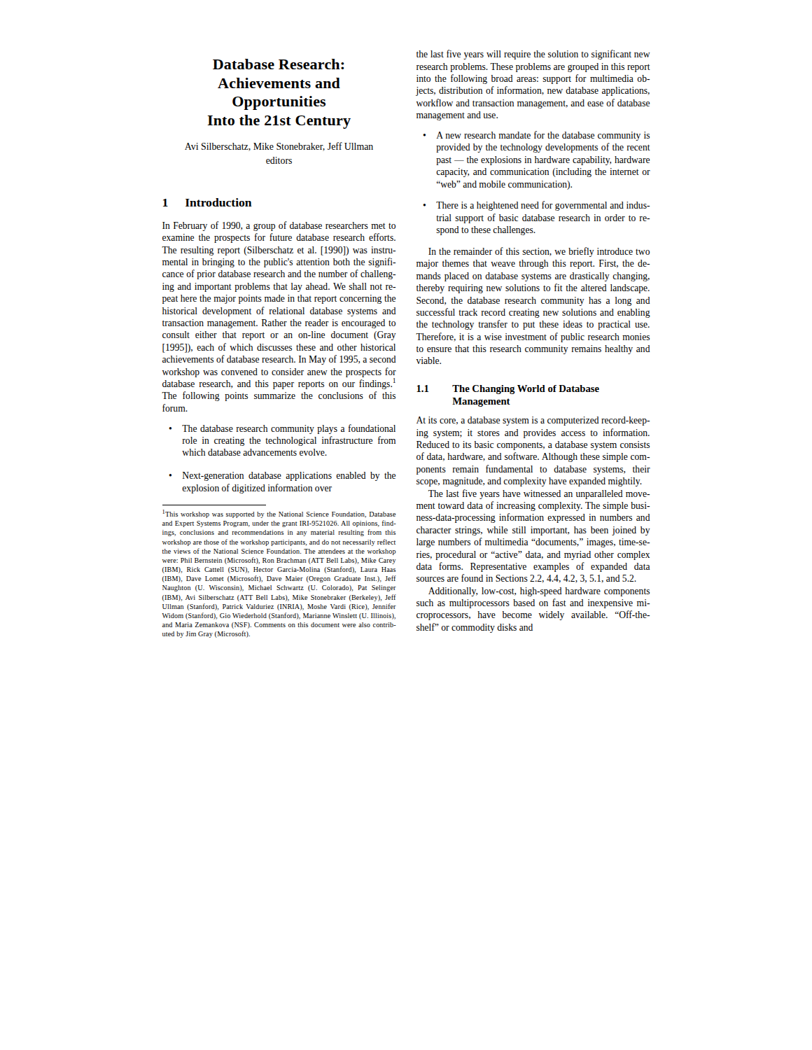Database Research:
Achievements and
Opportunities
Into the 21st Century
Avi Silberschatz, Mike Stonebraker, Jeff Ullman
editors
1 Introduction
In February of 1990, a group of database researchers met to examine the prospects for future database research efforts. The resulting report (Silberschatz et al. [1990]) was instrumental in bringing to the public's attention both the significance of prior database research and the number of challenging and important problems that lay ahead. We shall not repeat here the major points made in that report concerning the historical development of relational database systems and transaction management. Rather the reader is encouraged to consult either that report or an on-line document (Gray [1995]), each of which discusses these and other historical achievements of database research. In May of 1995, a second workshop was convened to consider anew the prospects for database research, and this paper reports on our findings.1 The following points summarize the conclusions of this forum.
The database research community plays a foundational role in creating the technological infrastructure from which database advancements evolve.
Next-generation database applications enabled by the explosion of digitized information over
1This workshop was supported by the National Science Foundation, Database and Expert Systems Program, under the grant IRI-9521026. All opinions, findings, conclusions and recommendations in any material resulting from this workshop are those of the workshop participants, and do not necessarily reflect the views of the National Science Foundation. The attendees at the workshop were: Phil Bernstein (Microsoft), Ron Brachman (ATT Bell Labs), Mike Carey (IBM), Rick Cattell (SUN), Hector Garcia-Molina (Stanford), Laura Haas (IBM), Dave Lomet (Microsoft), Dave Maier (Oregon Graduate Inst.), Jeff Naughton (U. Wisconsin), Michael Schwartz (U. Colorado), Pat Selinger (IBM), Avi Silberschatz (ATT Bell Labs), Mike Stonebraker (Berkeley), Jeff Ullman (Stanford), Patrick Valduriez (INRIA), Moshe Vardi (Rice), Jennifer Widom (Stanford), Gio Wiederhold (Stanford), Marianne Winslett (U. Illinois), and Maria Zemankova (NSF). Comments on this document were also contributed by Jim Gray (Microsoft).
the last five years will require the solution to significant new research problems. These problems are grouped in this report into the following broad areas: support for multimedia objects, distribution of information, new database applications, workflow and transaction management, and ease of database management and use.
A new research mandate for the database community is provided by the technology developments of the recent past — the explosions in hardware capability, hardware capacity, and communication (including the internet or “web” and mobile communication).
There is a heightened need for governmental and industrial support of basic database research in order to respond to these challenges.
In the remainder of this section, we briefly introduce two major themes that weave through this report. First, the demands placed on database systems are drastically changing, thereby requiring new solutions to fit the altered landscape. Second, the database research community has a long and successful track record creating new solutions and enabling the technology transfer to put these ideas to practical use. Therefore, it is a wise investment of public research monies to ensure that this research community remains healthy and viable.
1.1 The Changing World of Database Management
At its core, a database system is a computerized record-keeping system; it stores and provides access to information. Reduced to its basic components, a database system consists of data, hardware, and software. Although these simple components remain fundamental to database systems, their scope, magnitude, and complexity have expanded mightily.
The last five years have witnessed an unparalleled movement toward data of increasing complexity. The simple business-data-processing information expressed in numbers and character strings, while still important, has been joined by large numbers of multimedia “documents,” images, time-series, procedural or “active” data, and myriad other complex data forms. Representative examples of expanded data sources are found in Sections 2.2, 4.4, 4.2, 3, 5.1, and 5.2.
Additionally, low-cost, high-speed hardware components such as multiprocessors based on fast and inexpensive microprocessors, have become widely available. “Off-the-shelf” or commodity disks and